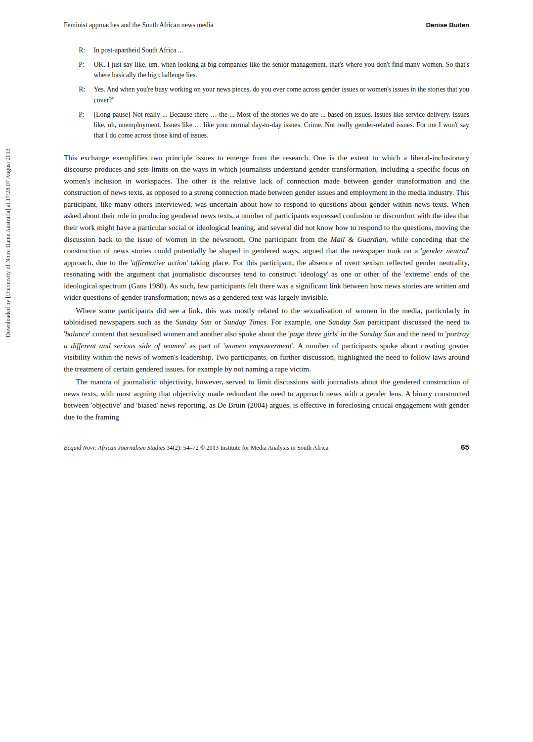Downloaded by [University of Notre Dame Australia] at 17:28 07 August 2013
Feminist approaches and the South African news media Denise Buiten
R: In post-apartheid South Africa ...
P: OK, I just say like, um, when looking at big companies like the senior management, that's where you don't find many women. So that's where basically the big challenge lies.
R: Yes. And when you're busy working on your news pieces, do you ever come across gender issues or women's issues in the stories that you cover?"
P: [Long pause] Not really ... Because there … the ... Most of the stories we do are ... based on issues. Issues like service delivery. Issues like, uh, unemployment. Issues like … like your normal day-to-day issues. Crime. Not really gender-related issues. For me I won't say that I do come across those kind of issues.
This exchange exemplifies two principle issues to emerge from the research. One is the extent to which a liberal-inclusionary discourse produces and sets limits on the ways in which journalists understand gender transformation, including a specific focus on women's inclusion in workspaces. The other is the relative lack of connection made between gender transformation and the construction of news texts, as opposed to a strong connection made between gender issues and employment in the media industry. This participant, like many others interviewed, was uncertain about how to respond to questions about gender within news texts. When asked about their role in producing gendered news texts, a number of participants expressed confusion or discomfort with the idea that their work might have a particular social or ideological leaning, and several did not know how to respond to the questions, moving the discussion back to the issue of women in the newsroom. One participant from the Mail & Guardian, while conceding that the construction of news stories could potentially be shaped in gendered ways, argued that the newspaper took on a 'gender neutral' approach, due to the 'affirmative action' taking place. For this participant, the absence of overt sexism reflected gender neutrality, resonating with the argument that journalistic discourses tend to construct 'ideology' as one or other of the 'extreme' ends of the ideological spectrum (Gans 1980). As such, few participants felt there was a significant link between how news stories are written and wider questions of gender transformation; news as a gendered text was largely invisible.
Where some participants did see a link, this was mostly related to the sexualisation of women in the media, particularly in tabloidised newspapers such as the Sunday Sun or Sunday Times. For example, one Sunday Sun participant discussed the need to 'balance' content that sexualised women and another also spoke about the 'page three girls' in the Sunday Sun and the need to 'portray a different and serious side of women' as part of 'women empowerment'. A number of participants spoke about creating greater visibility within the news of women's leadership. Two participants, on further discussion, highlighted the need to follow laws around the treatment of certain gendered issues, for example by not naming a rape victim.
The mantra of journalistic objectivity, however, served to limit discussions with journalists about the gendered construction of news texts, with most arguing that objectivity made redundant the need to approach news with a gender lens. A binary constructed between 'objective' and 'biased' news reporting, as De Bruin (2004) argues, is effective in foreclosing critical engagement with gender due to the framing
Ecquid Novi: African Journalism Studies 34(2): 54–72 © 2013 Institute for Media Analysis in South Africa 65